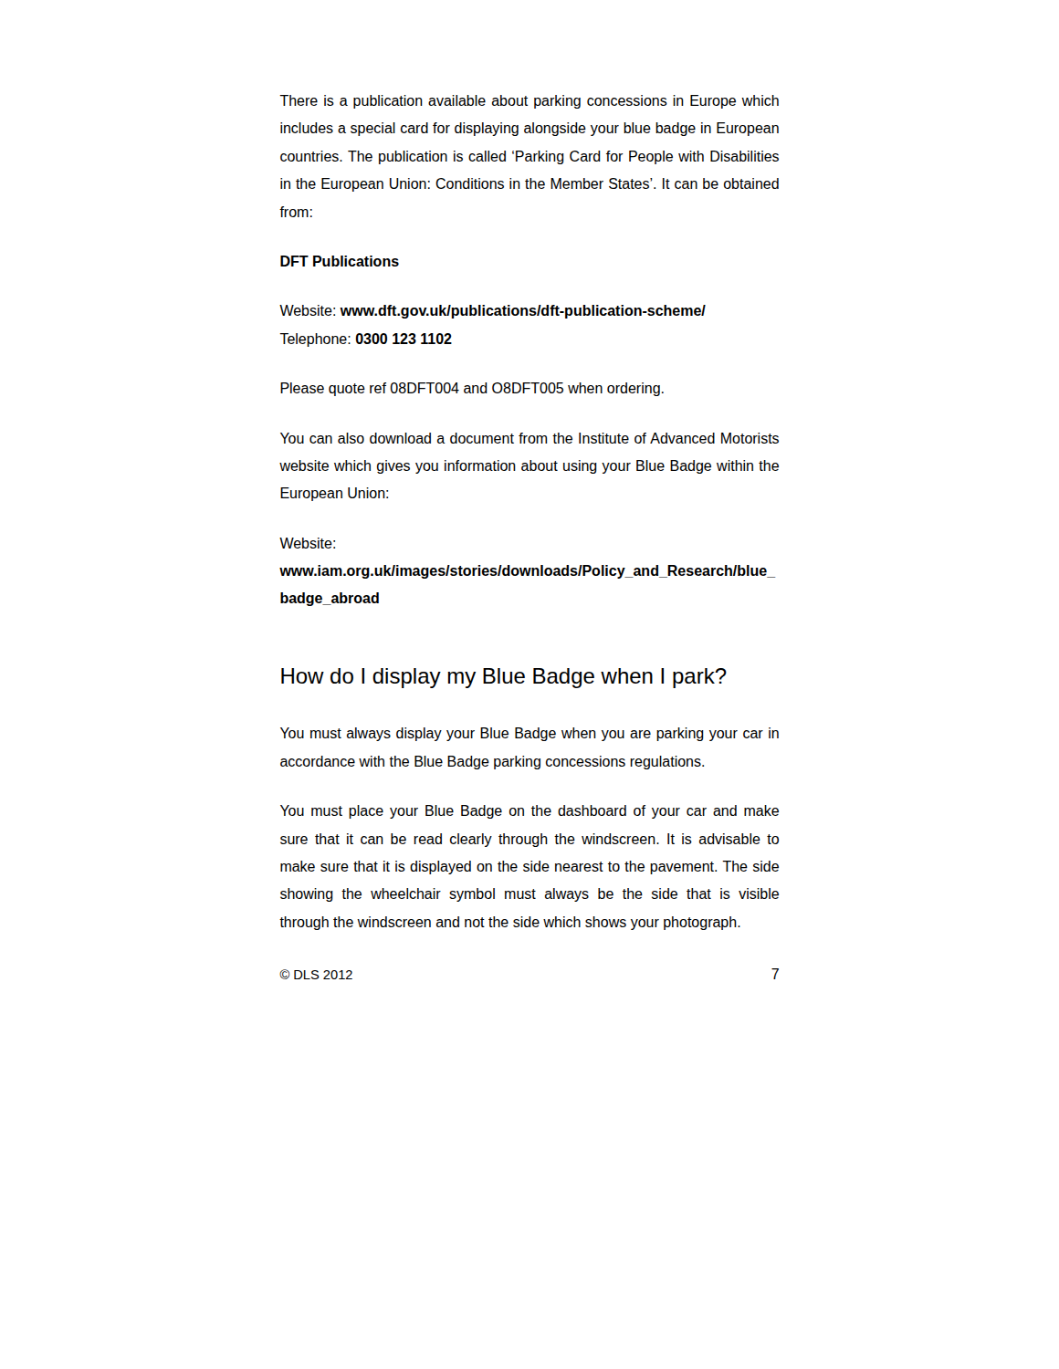There is a publication available about parking concessions in Europe which includes a special card for displaying alongside your blue badge in European countries. The publication is called ‘Parking Card for People with Disabilities in the European Union: Conditions in the Member States’. It can be obtained from:
DFT Publications
Website: www.dft.gov.uk/publications/dft-publication-scheme/
Telephone: 0300 123 1102
Please quote ref 08DFT004 and O8DFT005 when ordering.
You can also download a document from the Institute of Advanced Motorists website which gives you information about using your Blue Badge within the European Union:
Website:
www.iam.org.uk/images/stories/downloads/Policy_and_Research/blue_badge_abroad
How do I display my Blue Badge when I park?
You must always display your Blue Badge when you are parking your car in accordance with the Blue Badge parking concessions regulations.
You must place your Blue Badge on the dashboard of your car and make sure that it can be read clearly through the windscreen. It is advisable to make sure that it is displayed on the side nearest to the pavement. The side showing the wheelchair symbol must always be the side that is visible through the windscreen and not the side which shows your photograph.
© DLS 2012 7